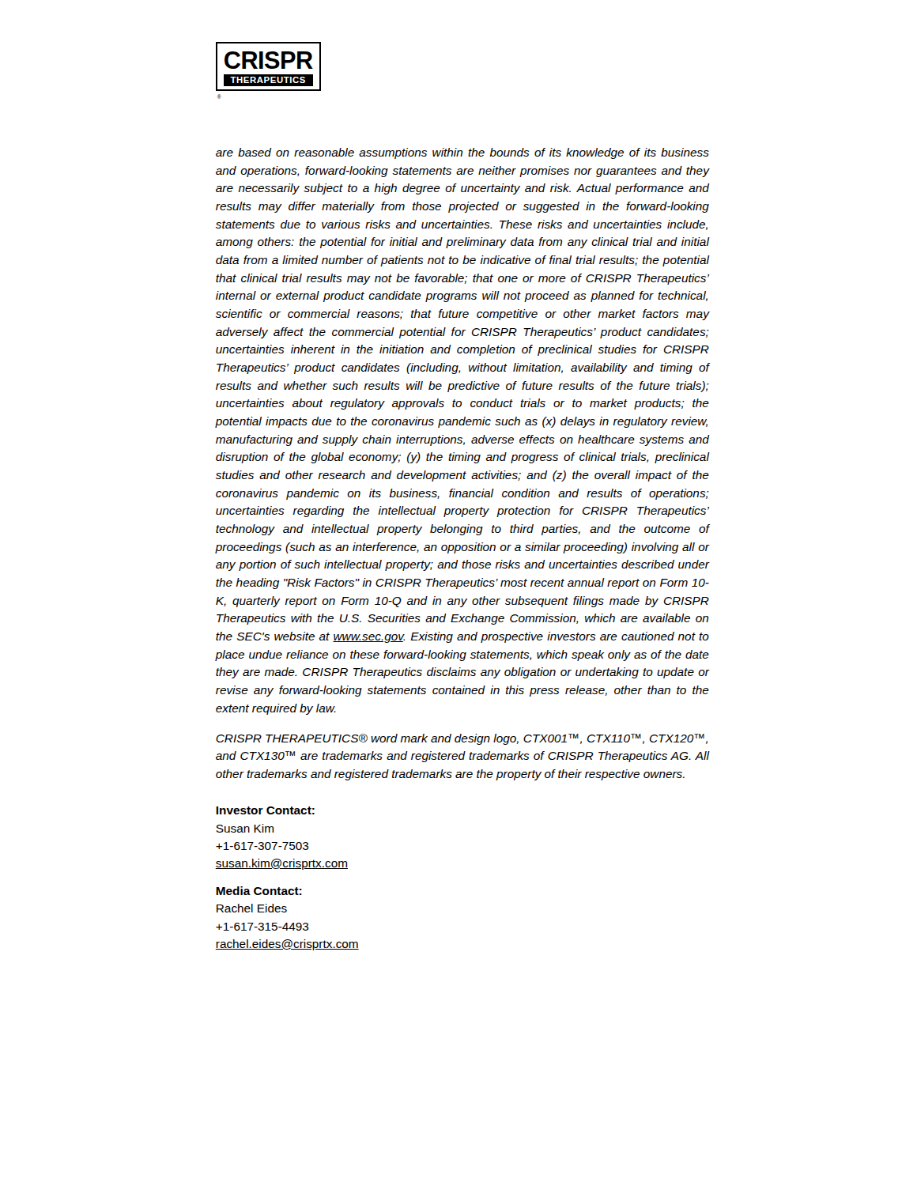CRISPR THERAPEUTICS
®
are based on reasonable assumptions within the bounds of its knowledge of its business and operations, forward-looking statements are neither promises nor guarantees and they are necessarily subject to a high degree of uncertainty and risk. Actual performance and results may differ materially from those projected or suggested in the forward-looking statements due to various risks and uncertainties. These risks and uncertainties include, among others: the potential for initial and preliminary data from any clinical trial and initial data from a limited number of patients not to be indicative of final trial results; the potential that clinical trial results may not be favorable; that one or more of CRISPR Therapeutics’ internal or external product candidate programs will not proceed as planned for technical, scientific or commercial reasons; that future competitive or other market factors may adversely affect the commercial potential for CRISPR Therapeutics’ product candidates; uncertainties inherent in the initiation and completion of preclinical studies for CRISPR Therapeutics’ product candidates (including, without limitation, availability and timing of results and whether such results will be predictive of future results of the future trials); uncertainties about regulatory approvals to conduct trials or to market products; the potential impacts due to the coronavirus pandemic such as (x) delays in regulatory review, manufacturing and supply chain interruptions, adverse effects on healthcare systems and disruption of the global economy; (y) the timing and progress of clinical trials, preclinical studies and other research and development activities; and (z) the overall impact of the coronavirus pandemic on its business, financial condition and results of operations; uncertainties regarding the intellectual property protection for CRISPR Therapeutics’ technology and intellectual property belonging to third parties, and the outcome of proceedings (such as an interference, an opposition or a similar proceeding) involving all or any portion of such intellectual property; and those risks and uncertainties described under the heading "Risk Factors" in CRISPR Therapeutics’ most recent annual report on Form 10-K, quarterly report on Form 10-Q and in any other subsequent filings made by CRISPR Therapeutics with the U.S. Securities and Exchange Commission, which are available on the SEC's website at www.sec.gov. Existing and prospective investors are cautioned not to place undue reliance on these forward-looking statements, which speak only as of the date they are made. CRISPR Therapeutics disclaims any obligation or undertaking to update or revise any forward-looking statements contained in this press release, other than to the extent required by law.
CRISPR THERAPEUTICS® word mark and design logo, CTX001™, CTX110™, CTX120™, and CTX130™ are trademarks and registered trademarks of CRISPR Therapeutics AG. All other trademarks and registered trademarks are the property of their respective owners.
Investor Contact:
Susan Kim
+1-617-307-7503
susan.kim@crisprtx.com
Media Contact:
Rachel Eides
+1-617-315-4493
rachel.eides@crisprtx.com